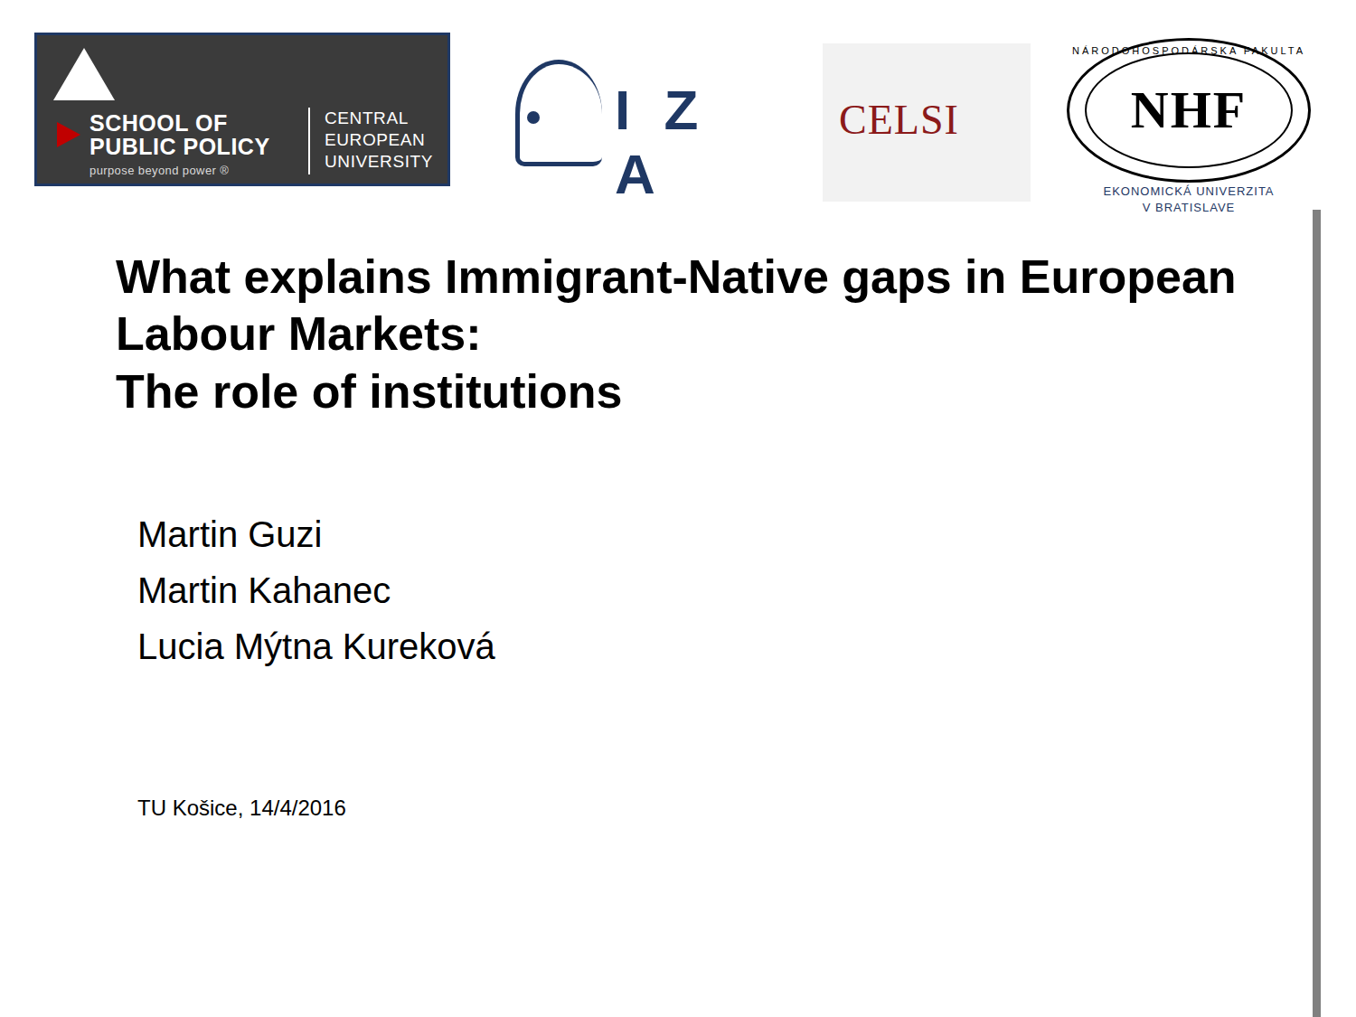SCHOOL OF
PUBLIC POLICY
purpose beyond power ®
CENTRAL
EUROPEAN
UNIVERSITY
I Z A
CELSI
NÁRODOHOSPODÁRSKA FAKULTA
NHF
EKONOMICKÁ UNIVERZITA
V BRATISLAVE
What explains Immigrant-Native gaps in European Labour Markets:
The role of institutions
Martin Guzi
Martin Kahanec
Lucia Mýtna Kureková
TU Košice, 14/4/2016